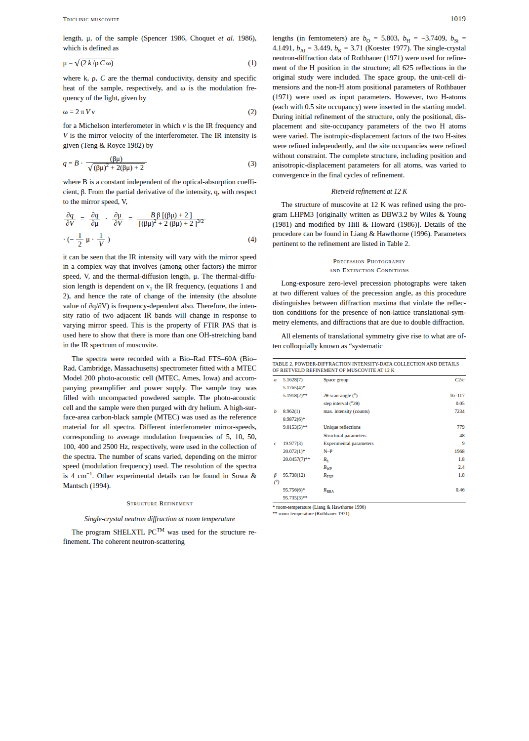Triclinic muscovite 1019
length, μ, of the sample (Spencer 1986, Choquet et al. 1986), which is defined as
μ = √(2 k /ρ C ω) (1)
where k, ρ, C are the thermal conductivity, density and specific heat of the sample, respectively, and ω is the modulation frequency of the light, given by
ω = 2 π V ν (2)
for a Michelson interferometer in which ν is the IR frequency and V is the mirror velocity of the interferometer. The IR intensity is given (Teng & Royce 1982) by
q = B · (βμ)√(βμ)2 + 2(βμ) + 2 (3)
where B is a constant independent of the optical-absorption coefficient, β. From the partial derivative of the intensity, q, with respect to the mirror speed, V,
∂q∂V = ∂q∂μ · ∂μ∂V = B β [(βμ) + 2 ][(βμ)2 + 2 (βμ) + 2 ]3/2
· (− 12 μ · 1 V ) (4)
it can be seen that the IR intensity will vary with the mirror speed in a complex way that involves (among other factors) the mirror speed, V, and the thermal-diffusion length, μ. The thermal-diffusion length is dependent on ν1 the IR frequency, (equations 1 and 2), and hence the rate of change of the intensity (the absolute value of ∂q/∂V) is frequency-dependent also. Therefore, the intensity ratio of two adjacent IR bands will change in response to varying mirror speed. This is the property of FTIR PAS that is used here to show that there is more than one OH-stretching band in the IR spectrum of muscovite.
The spectra were recorded with a Bio–Rad FTS–60A (Bio–Rad, Cambridge, Massachusetts) spectrometer fitted with a MTEC Model 200 photo-acoustic cell (MTEC, Ames, Iowa) and accompanying preamplifier and power supply. The sample tray was filled with uncompacted powdered sample. The photo-acoustic cell and the sample were then purged with dry helium. A high-surface-area carbon-black sample (MTEC) was used as the reference material for all spectra. Different interferometer mirror-speeds, corresponding to average modulation frequencies of 5, 10, 50, 100, 400 and 2500 Hz, respectively, were used in the collection of the spectra. The number of scans varied, depending on the mirror speed (modulation frequency) used. The resolution of the spectra is 4 cm−1. Other experimental details can be found in Sowa & Mantsch (1994).
Structure Refinement
Single-crystal neutron diffraction at room temperature
The program SHELXTL PCTM was used for the structure refinement. The coherent neutron-scattering
lengths (in femtometers) are bO = 5.803, bH = −3.7409, bSi = 4.1491, bAl = 3.449, bK = 3.71 (Koester 1977). The single-crystal neutron-diffraction data of Rothbauer (1971) were used for refinement of the H position in the structure; all 625 reflections in the original study were included. The space group, the unit-cell dimensions and the non-H atom positional parameters of Rothbauer (1971) were used as input parameters. However, two H-atoms (each with 0.5 site occupancy) were inserted in the starting model. During initial refinement of the structure, only the positional, displacement and site-occupancy parameters of the two H atoms were varied. The isotropic-displacement factors of the two H-sites were refined independently, and the site occupancies were refined without constraint. The complete structure, including position and anisotropic-displacement parameters for all atoms, was varied to convergence in the final cycles of refinement.
Rietveld refinement at 12 K
The structure of muscovite at 12 K was refined using the program LHPM3 [originally written as DBW3.2 by Wiles & Young (1981) and modified by Hill & Howard (1986)]. Details of the procedure can be found in Liang & Hawthorne (1996). Parameters pertinent to the refinement are listed in Table 2.
Precession Photography
and Extinction Conditions
Long-exposure zero-level precession photographs were taken at two different values of the precession angle, as this procedure distinguishes between diffraction maxima that violate the reflection conditions for the presence of non-lattice translational-symmetry elements, and diffractions that are due to double diffraction.
All elements of translational symmetry give rise to what are often colloquially known as “systematic
TABLE 2. POWDER-DIFFRACTION INTENSITY-DATA COLLECTION AND DETAILS OF RIETVELD REFINEMENT OF MUSCOVITE AT 12 K
| a | 5.1628(7) | Space group | C 2/ c |
| | 5.1765(4)* | | |
| | 5.1918(2)** | 2θ scan-angle (°) | 16–117 |
| | | step interval (°2θ) | 0.05 |
| b | 8.962(1) | max. intensity (counts) | 7234 |
| | 8.9872(6)* | | |
| | 9.0153(5)** | Unique reflections | 779 |
| | | Structural parameters | 48 |
| c | 19.977(3) | Experimental parameters | 9 |
| | 20.072(1)* | N–P | 1968 |
| | 20.0457(7)** | R b | 1.8 |
| | | R WP | 2.4 |
| β (°) | 95.738(12) | R EXP | 1.8 |
| | 95.756(6)* | R BRA | 0.46 |
| | 95.735(3)** | | |
* room-temperature (Liang & Hawthorne 1996)
** room-temperature (Rothbauer 1971)